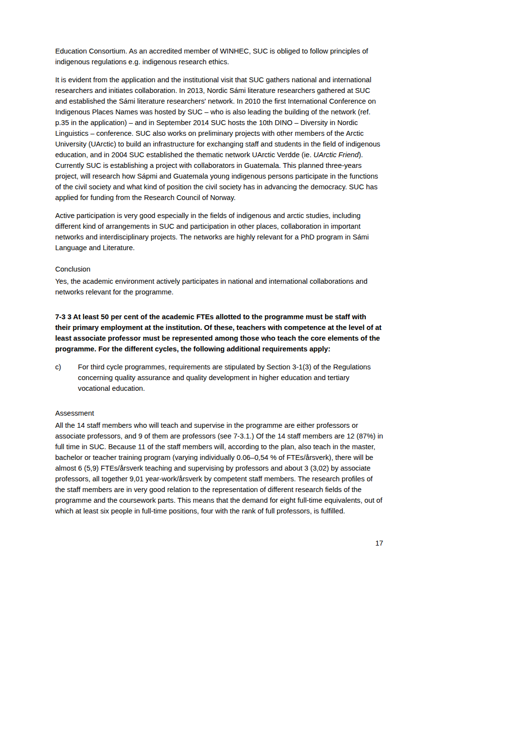Education Consortium. As an accredited member of WINHEC, SUC is obliged to follow principles of indigenous regulations e.g. indigenous research ethics.
It is evident from the application and the institutional visit that SUC gathers national and international researchers and initiates collaboration. In 2013, Nordic Sámi literature researchers gathered at SUC and established the Sámi literature researchers' network. In 2010 the first International Conference on Indigenous Places Names was hosted by SUC – who is also leading the building of the network (ref. p.35 in the application) – and in September 2014 SUC hosts the 10th DINO – Diversity in Nordic Linguistics – conference. SUC also works on preliminary projects with other members of the Arctic University (UArctic) to build an infrastructure for exchanging staff and students in the field of indigenous education, and in 2004 SUC established the thematic network UArctic Verdde (ie. UArctic Friend). Currently SUC is establishing a project with collaborators in Guatemala. This planned three-years project, will research how Sápmi and Guatemala young indigenous persons participate in the functions of the civil society and what kind of position the civil society has in advancing the democracy. SUC has applied for funding from the Research Council of Norway.
Active participation is very good especially in the fields of indigenous and arctic studies, including different kind of arrangements in SUC and participation in other places, collaboration in important networks and interdisciplinary projects. The networks are highly relevant for a PhD program in Sámi Language and Literature.
Conclusion
Yes, the academic environment actively participates in national and international collaborations and networks relevant for the programme.
7-3 3 At least 50 per cent of the academic FTEs allotted to the programme must be staff with their primary employment at the institution. Of these, teachers with competence at the level of at least associate professor must be represented among those who teach the core elements of the programme. For the different cycles, the following additional requirements apply:
c) For third cycle programmes, requirements are stipulated by Section 3-1(3) of the Regulations concerning quality assurance and quality development in higher education and tertiary vocational education.
Assessment
All the 14 staff members who will teach and supervise in the programme are either professors or associate professors, and 9 of them are professors (see 7-3.1.) Of the 14 staff members are 12 (87%) in full time in SUC. Because 11 of the staff members will, according to the plan, also teach in the master, bachelor or teacher training program (varying individually 0.06–0,54 % of FTEs/årsverk), there will be almost 6 (5,9) FTEs/årsverk teaching and supervising by professors and about 3 (3,02) by associate professors, all together 9,01 year-work/årsverk by competent staff members. The research profiles of the staff members are in very good relation to the representation of different research fields of the programme and the coursework parts. This means that the demand for eight full-time equivalents, out of which at least six people in full-time positions, four with the rank of full professors, is fulfilled.
17